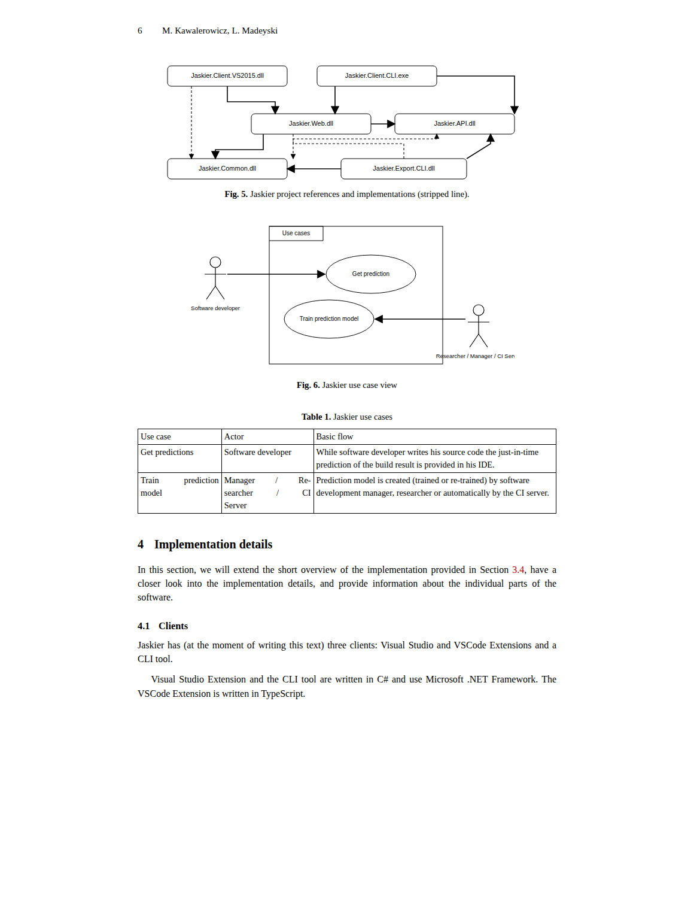6 M. Kawalerowicz, L. Madeyski
Jaskier.Client.VS2015.dll Jaskier.Client.CLI.exe Jaskier.Web.dll Jaskier.API.dll Jaskier.Common.dll Jaskier.Export.CLI.dll
Fig. 5. Jaskier project references and implementations (stripped line).
Use cases Get prediction Train prediction model Software developer Researcher / Manager / CI Server
Fig. 6. Jaskier use case view
Table 1. Jaskier use cases
| Use case | Actor | Basic flow |
| Get predictions | Software developer | While software developer writes his source code the just-in-time prediction of the build result is provided in his IDE. |
| Train prediction model | Manager / Re- searcher / CI Server | Prediction model is created (trained or re-trained) by software development manager, researcher or automatically by the CI server. |
4 Implementation details
In this section, we will extend the short overview of the implementation provided in Section 3.4, have a closer look into the implementation details, and provide information about the individual parts of the software.
4.1 Clients
Jaskier has (at the moment of writing this text) three clients: Visual Studio and VSCode Extensions and a CLI tool.
Visual Studio Extension and the CLI tool are written in C# and use Microsoft .NET Framework. The VSCode Extension is written in TypeScript.